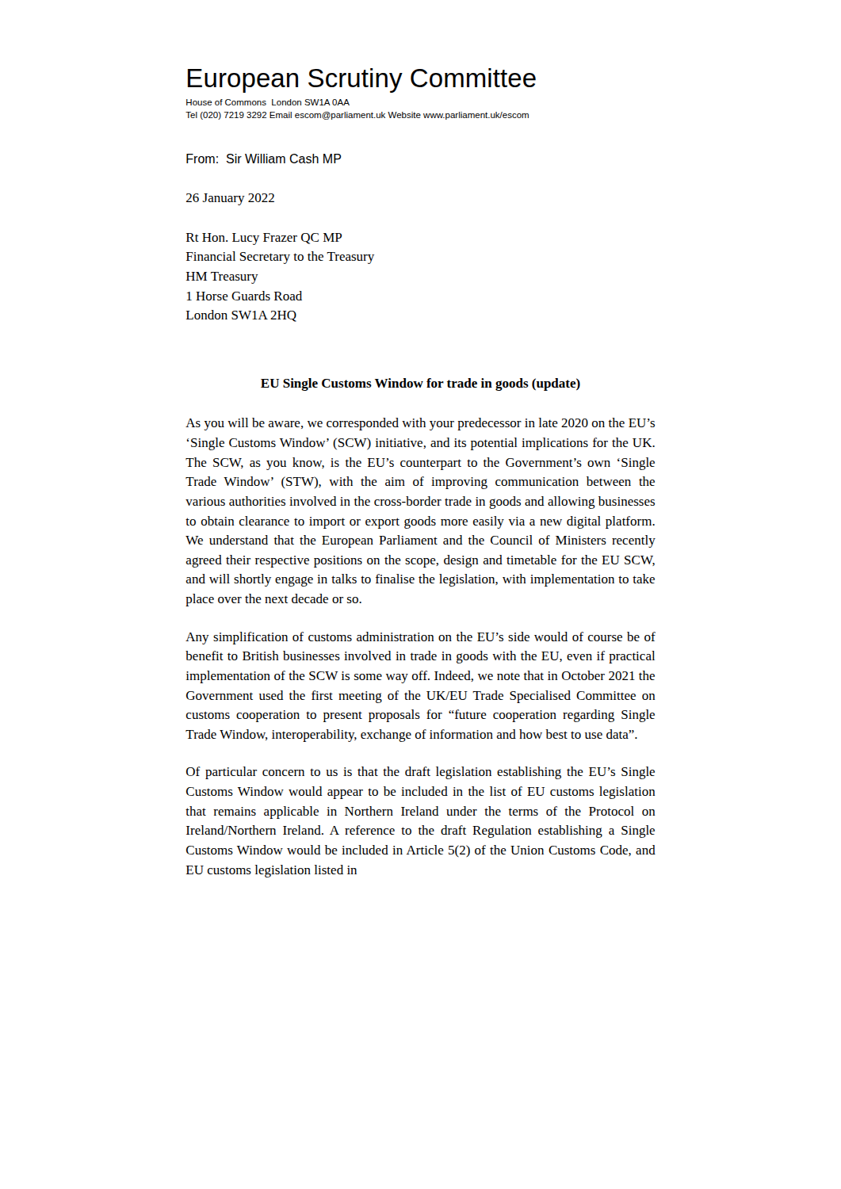European Scrutiny Committee
House of Commons London SW1A 0AA
Tel (020) 7219 3292 Email escom@parliament.uk Website www.parliament.uk/escom
From: Sir William Cash MP
26 January 2022
Rt Hon. Lucy Frazer QC MP
Financial Secretary to the Treasury
HM Treasury
1 Horse Guards Road
London SW1A 2HQ
EU Single Customs Window for trade in goods (update)
As you will be aware, we corresponded with your predecessor in late 2020 on the EU’s ‘Single Customs Window’ (SCW) initiative, and its potential implications for the UK. The SCW, as you know, is the EU’s counterpart to the Government’s own ‘Single Trade Window’ (STW), with the aim of improving communication between the various authorities involved in the cross-border trade in goods and allowing businesses to obtain clearance to import or export goods more easily via a new digital platform. We understand that the European Parliament and the Council of Ministers recently agreed their respective positions on the scope, design and timetable for the EU SCW, and will shortly engage in talks to finalise the legislation, with implementation to take place over the next decade or so.
Any simplification of customs administration on the EU’s side would of course be of benefit to British businesses involved in trade in goods with the EU, even if practical implementation of the SCW is some way off. Indeed, we note that in October 2021 the Government used the first meeting of the UK/EU Trade Specialised Committee on customs cooperation to present proposals for “future cooperation regarding Single Trade Window, interoperability, exchange of information and how best to use data”.
Of particular concern to us is that the draft legislation establishing the EU’s Single Customs Window would appear to be included in the list of EU customs legislation that remains applicable in Northern Ireland under the terms of the Protocol on Ireland/Northern Ireland. A reference to the draft Regulation establishing a Single Customs Window would be included in Article 5(2) of the Union Customs Code, and EU customs legislation listed in